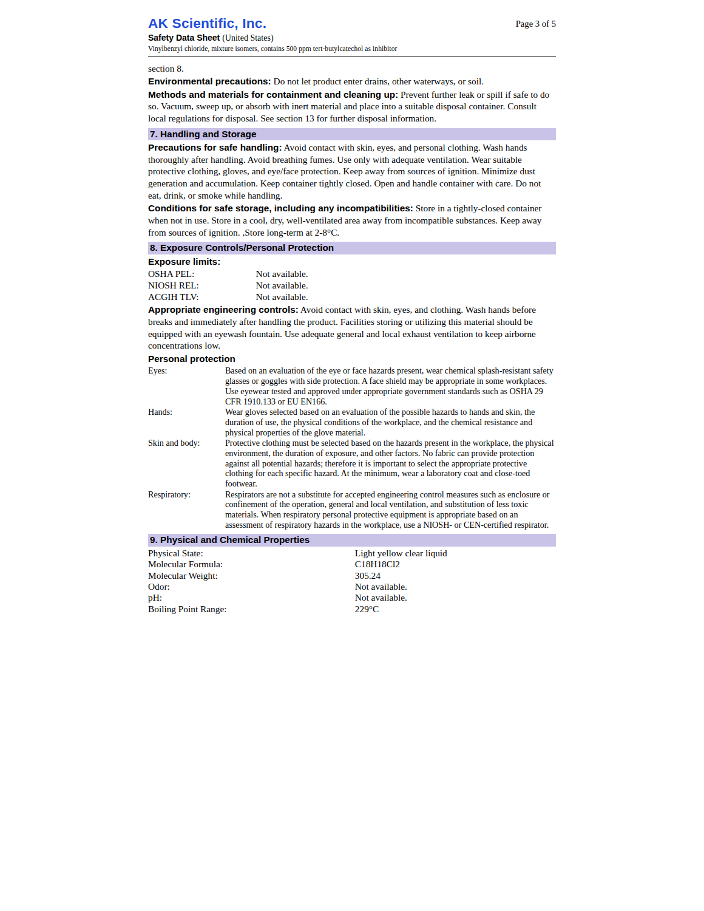Page 3 of 5
AK Scientific, Inc.
Safety Data Sheet (United States)
Vinylbenzyl chloride, mixture isomers, contains 500 ppm tert-butylcatechol as inhibitor
section 8.
Environmental precautions: Do not let product enter drains, other waterways, or soil.
Methods and materials for containment and cleaning up: Prevent further leak or spill if safe to do so. Vacuum, sweep up, or absorb with inert material and place into a suitable disposal container. Consult local regulations for disposal. See section 13 for further disposal information.
7. Handling and Storage
Precautions for safe handling: Avoid contact with skin, eyes, and personal clothing. Wash hands thoroughly after handling. Avoid breathing fumes. Use only with adequate ventilation. Wear suitable protective clothing, gloves, and eye/face protection. Keep away from sources of ignition. Minimize dust generation and accumulation. Keep container tightly closed. Open and handle container with care. Do not eat, drink, or smoke while handling.
Conditions for safe storage, including any incompatibilities: Store in a tightly-closed container when not in use. Store in a cool, dry, well-ventilated area away from incompatible substances. Keep away from sources of ignition. ,Store long-term at 2-8°C.
8. Exposure Controls/Personal Protection
Exposure limits:
| OSHA PEL: | Not available. |
| NIOSH REL: | Not available. |
| ACGIH TLV: | Not available. |
Appropriate engineering controls: Avoid contact with skin, eyes, and clothing. Wash hands before breaks and immediately after handling the product. Facilities storing or utilizing this material should be equipped with an eyewash fountain. Use adequate general and local exhaust ventilation to keep airborne concentrations low.
Personal protection
| Eyes: | Based on an evaluation of the eye or face hazards present, wear chemical splash-resistant safety glasses or goggles with side protection. A face shield may be appropriate in some workplaces. Use eyewear tested and approved under appropriate government standards such as OSHA 29 CFR 1910.133 or EU EN166. |
| Hands: | Wear gloves selected based on an evaluation of the possible hazards to hands and skin, the duration of use, the physical conditions of the workplace, and the chemical resistance and physical properties of the glove material. |
| Skin and body: | Protective clothing must be selected based on the hazards present in the workplace, the physical environment, the duration of exposure, and other factors. No fabric can provide protection against all potential hazards; therefore it is important to select the appropriate protective clothing for each specific hazard. At the minimum, wear a laboratory coat and close-toed footwear. |
| Respiratory: | Respirators are not a substitute for accepted engineering control measures such as enclosure or confinement of the operation, general and local ventilation, and substitution of less toxic materials. When respiratory personal protective equipment is appropriate based on an assessment of respiratory hazards in the workplace, use a NIOSH- or CEN-certified respirator. |
9. Physical and Chemical Properties
| Physical State: | Light yellow clear liquid |
| Molecular Formula: | C18H18Cl2 |
| Molecular Weight: | 305.24 |
| Odor: | Not available. |
| pH: | Not available. |
| Boiling Point Range: | 229°C |